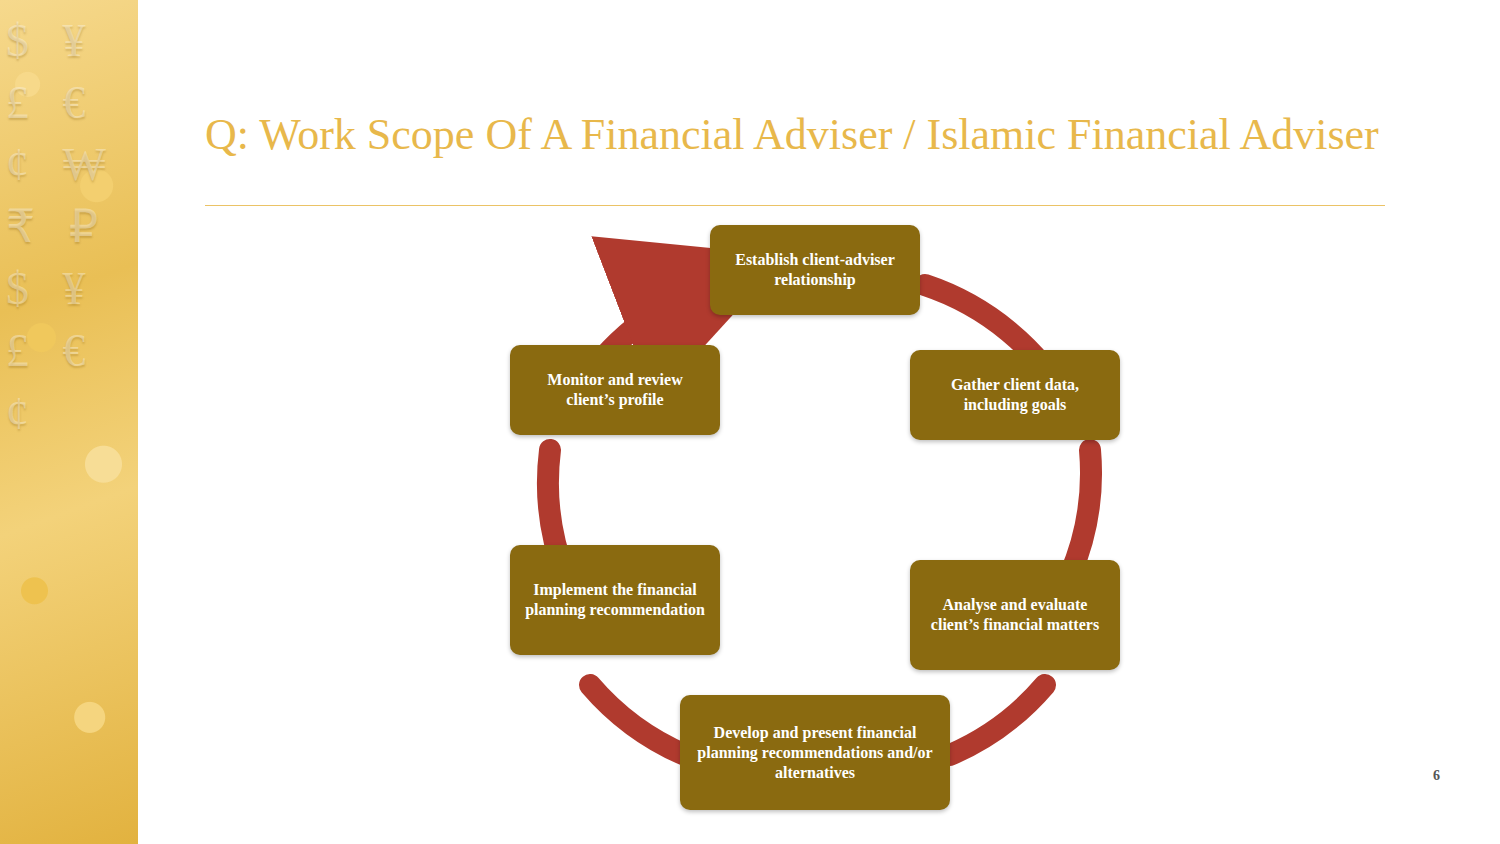Q: Work Scope Of A Financial Adviser / Islamic Financial Adviser
Establish client-adviser relationship
Gather client data, including goals
Analyse and evaluate client’s financial matters
Develop and present financial planning recommendations and/or alternatives
Implement the financial planning recommendation
Monitor and review client’s profile
6